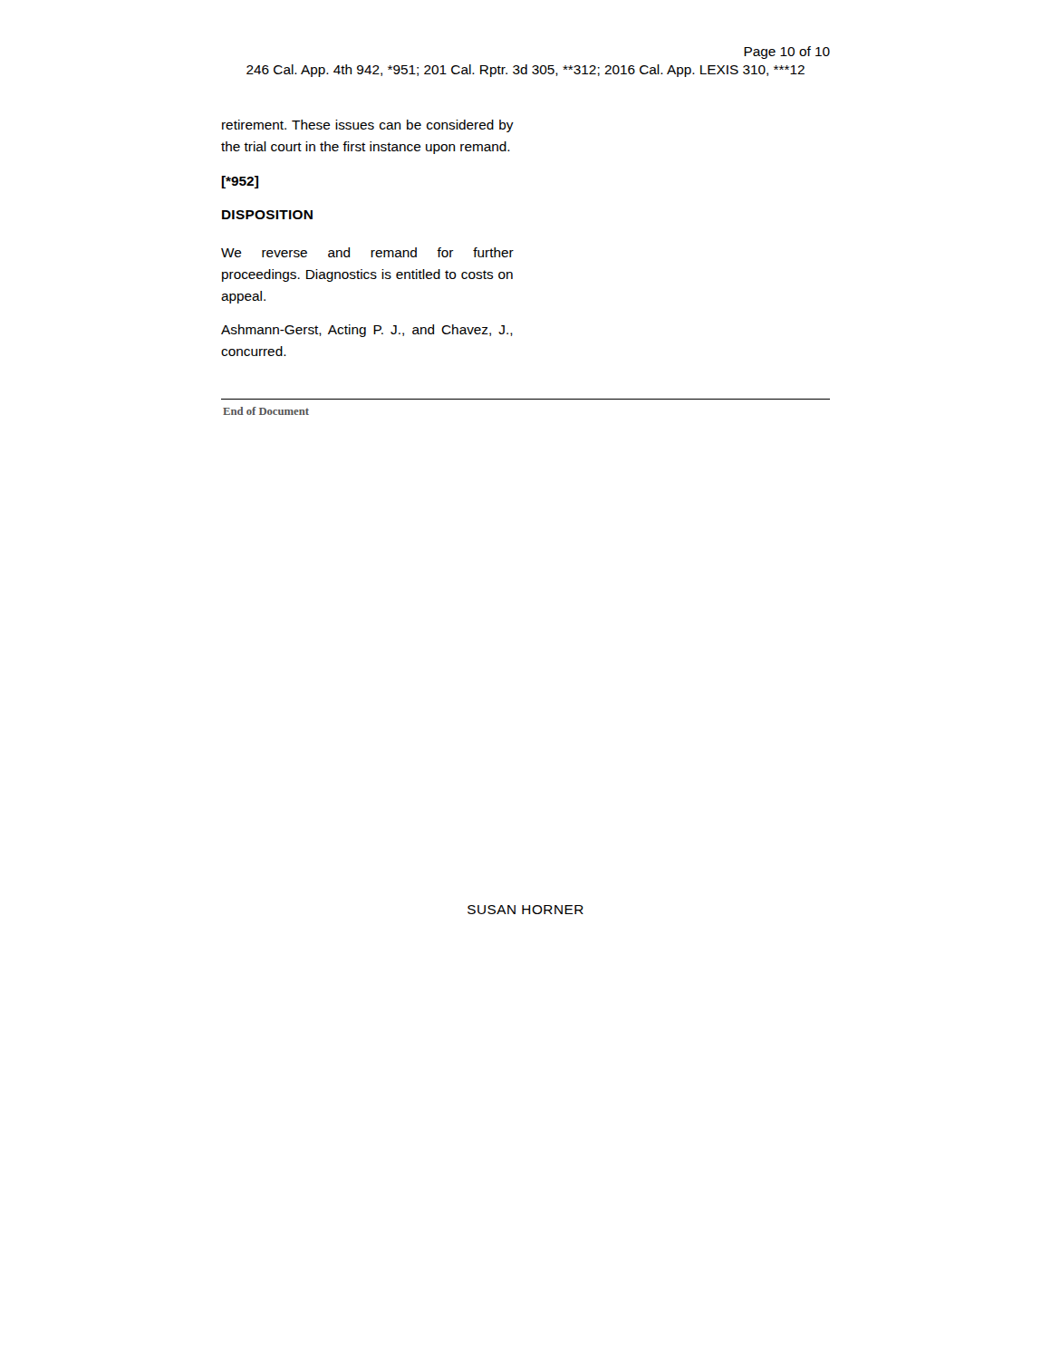Page 10 of 10
246 Cal. App. 4th 942, *951; 201 Cal. Rptr. 3d 305, **312; 2016 Cal. App. LEXIS 310, ***12
retirement. These issues can be considered by the trial court in the first instance upon remand.
[*952]
DISPOSITION
We reverse and remand for further proceedings. Diagnostics is entitled to costs on appeal.
Ashmann-Gerst, Acting P. J., and Chavez, J., concurred.
End of Document
SUSAN HORNER